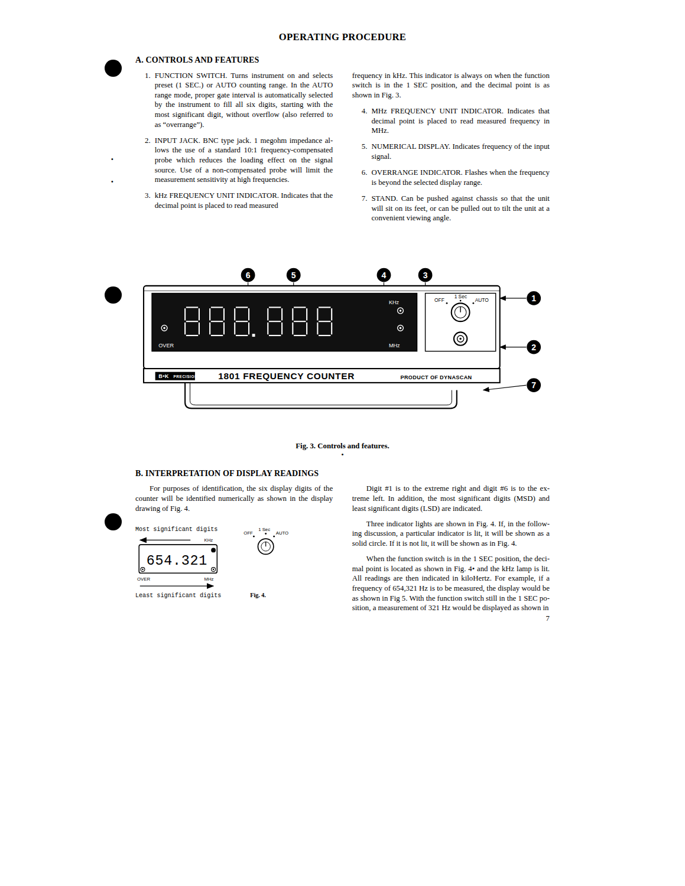•
•
OPERATING PROCEDURE
A. CONTROLS AND FEATURES
FUNCTION SWITCH. Turns instrument on and selects preset (1 SEC.) or AUTO counting range. In the AUTO range mode, proper gate interval is automatically selected by the instrument to fill all six digits, starting with the most significant digit, without overflow (also referred to as “overrange”).
INPUT JACK. BNC type jack. 1 megohm impedance allows the use of a standard 10:1 frequency-compensated probe which reduces the loading effect on the signal source. Use of a non-compensated probe will limit the measurement sensitivity at high frequencies.
kHz FREQUENCY UNIT INDICATOR. Indicates that the decimal point is placed to read measured
frequency in kHz. This indicator is always on when the function switch is in the 1 SEC position, and the decimal point is as shown in Fig. 3.
MHz FREQUENCY UNIT INDICATOR. Indicates that decimal point is placed to read measured frequency in MHz.
NUMERICAL DISPLAY. Indicates frequency of the input signal.
OVERRANGE INDICATOR. Flashes when the frequency is beyond the selected display range.
STAND. Can be pushed against chassis so that the unit will sit on its feet, or can be pulled out to tilt the unit at a convenient viewing angle.
6 5 4 3 1 2 7 OVER MHz KHz OFF 1 Sec AUTO B•K PRECISION 1801 FREQUENCY COUNTER PRODUCT OF DYNASCAN
Fig. 3. Controls and features.
•
B. INTERPRETATION OF DISPLAY READINGS
For purposes of identification, the six display digits of the counter will be identified numerically as shown in the display drawing of Fig. 4.
Most significant digits KHz 654.321 OVER MHz Least significant digits OFF 1 Sec AUTO Fig. 4.
Digit #1 is to the extreme right and digit #6 is to the extreme left. In addition, the most significant digits (MSD) and least significant digits (LSD) are indicated.
Three indicator lights are shown in Fig. 4. If, in the following discussion, a particular indicator is lit, it will be shown as a solid circle. If it is not lit, it will be shown as in Fig. 4.
When the function switch is in the 1 SEC position, the decimal point is located as shown in Fig. 4• and the kHz lamp is lit. All readings are then indicated in kiloHertz. For example, if a frequency of 654,321 Hz is to be measured, the display would be as shown in Fig 5. With the function switch still in the 1 SEC position, a measurement of 321 Hz would be displayed as shown in
7